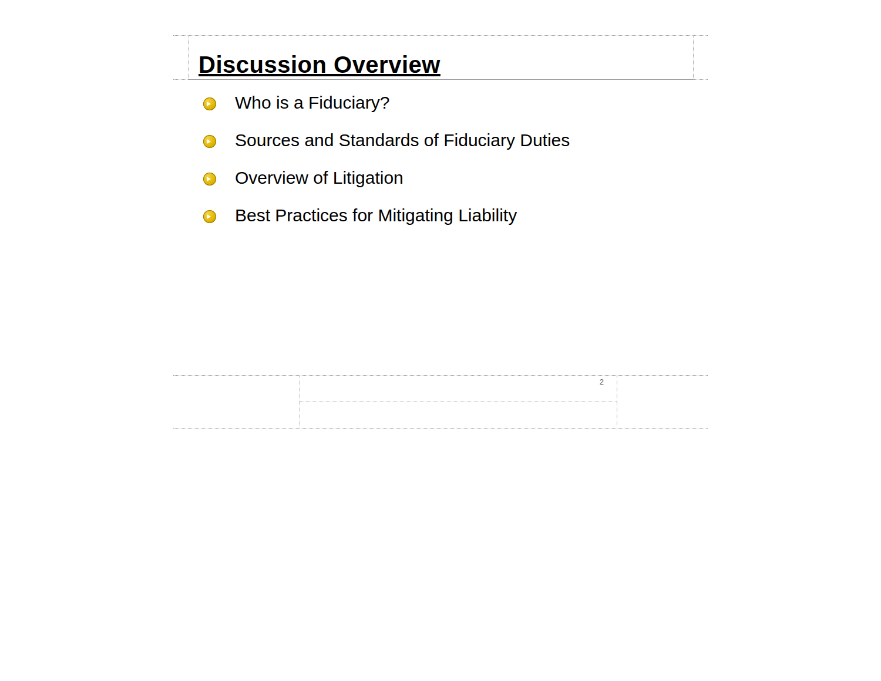Discussion Overview
Who is a Fiduciary?
Sources and Standards of Fiduciary Duties
Overview of Litigation
Best Practices for Mitigating Liability
2